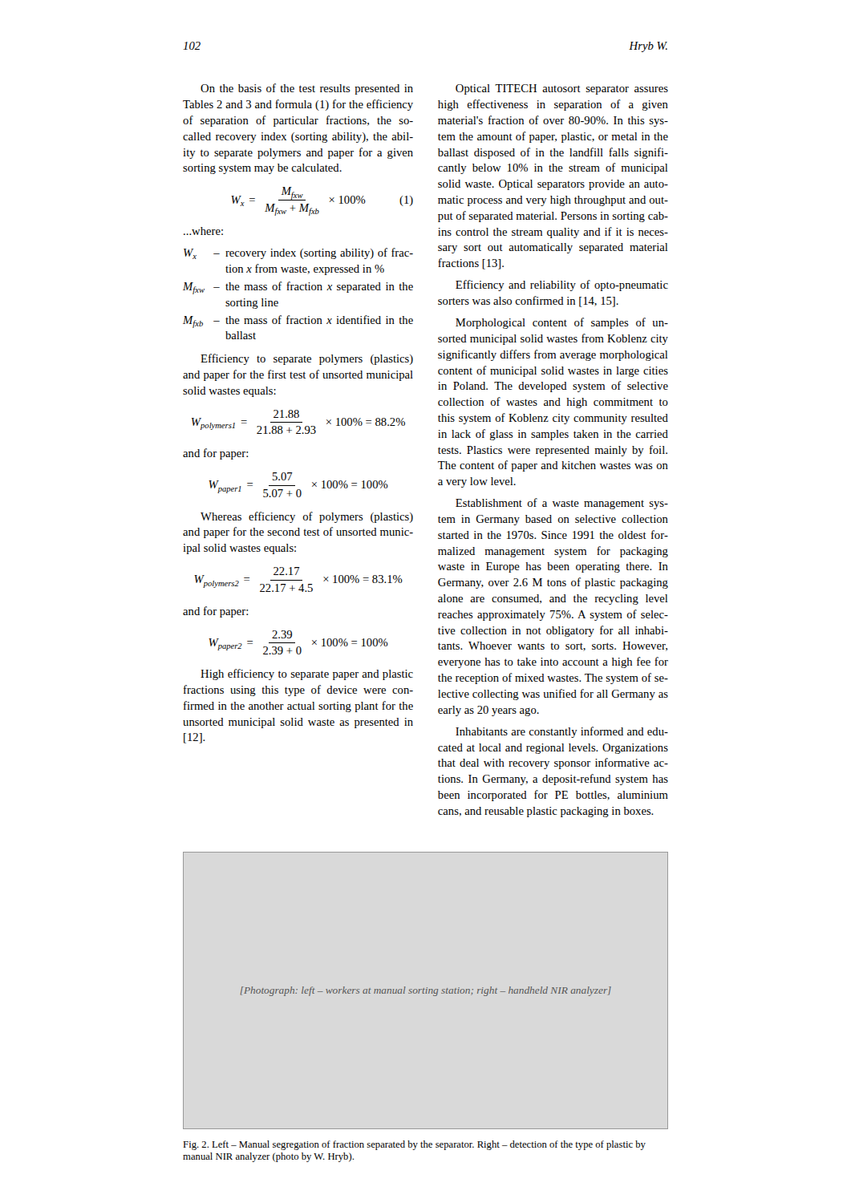102
Hryb W.
On the basis of the test results presented in Tables 2 and 3 and formula (1) for the efficiency of separation of particular fractions, the so-called recovery index (sorting ability), the ability to separate polymers and paper for a given sorting system may be calculated.
Wx = Mfxw Mfxw + Mfxb × 100%
(1)
...where:
Wx
–
recovery index (sorting ability) of fraction x from waste, expressed in %
Mfxw
–
the mass of fraction x separated in the sorting line
Mfxb
–
the mass of fraction x identified in the ballast
Efficiency to separate polymers (plastics) and paper for the first test of unsorted municipal solid wastes equals:
Wpolymers1 = 21.88 21.88 + 2.93 × 100% = 88.2%
and for paper:
Wpaper1 = 5.07 5.07 + 0 × 100% = 100%
Whereas efficiency of polymers (plastics) and paper for the second test of unsorted municipal solid wastes equals:
Wpolymers2 = 22.17 22.17 + 4.5 × 100% = 83.1%
and for paper:
Wpaper2 = 2.39 2.39 + 0 × 100% = 100%
High efficiency to separate paper and plastic fractions using this type of device were confirmed in the another actual sorting plant for the unsorted municipal solid waste as presented in [12].
Optical TITECH autosort separator assures high effectiveness in separation of a given material's fraction of over 80-90%. In this system the amount of paper, plastic, or metal in the ballast disposed of in the landfill falls significantly below 10% in the stream of municipal solid waste. Optical separators provide an automatic process and very high throughput and output of separated material. Persons in sorting cabins control the stream quality and if it is necessary sort out automatically separated material fractions [13].
Efficiency and reliability of opto-pneumatic sorters was also confirmed in [14, 15].
Morphological content of samples of unsorted municipal solid wastes from Koblenz city significantly differs from average morphological content of municipal solid wastes in large cities in Poland. The developed system of selective collection of wastes and high commitment to this system of Koblenz city community resulted in lack of glass in samples taken in the carried tests. Plastics were represented mainly by foil. The content of paper and kitchen wastes was on a very low level.
Establishment of a waste management system in Germany based on selective collection started in the 1970s. Since 1991 the oldest formalized management system for packaging waste in Europe has been operating there. In Germany, over 2.6 M tons of plastic packaging alone are consumed, and the recycling level reaches approximately 75%. A system of selective collection in not obligatory for all inhabitants. Whoever wants to sort, sorts. However, everyone has to take into account a high fee for the reception of mixed wastes. The system of selective collecting was unified for all Germany as early as 20 years ago.
Inhabitants are constantly informed and educated at local and regional levels. Organizations that deal with recovery sponsor informative actions. In Germany, a deposit-refund system has been incorporated for PE bottles, aluminium cans, and reusable plastic packaging in boxes.
[Photograph: left – workers at manual sorting station; right – handheld NIR analyzer]
Fig. 2. Left – Manual segregation of fraction separated by the separator. Right – detection of the type of plastic by manual NIR analyzer (photo by W. Hryb).